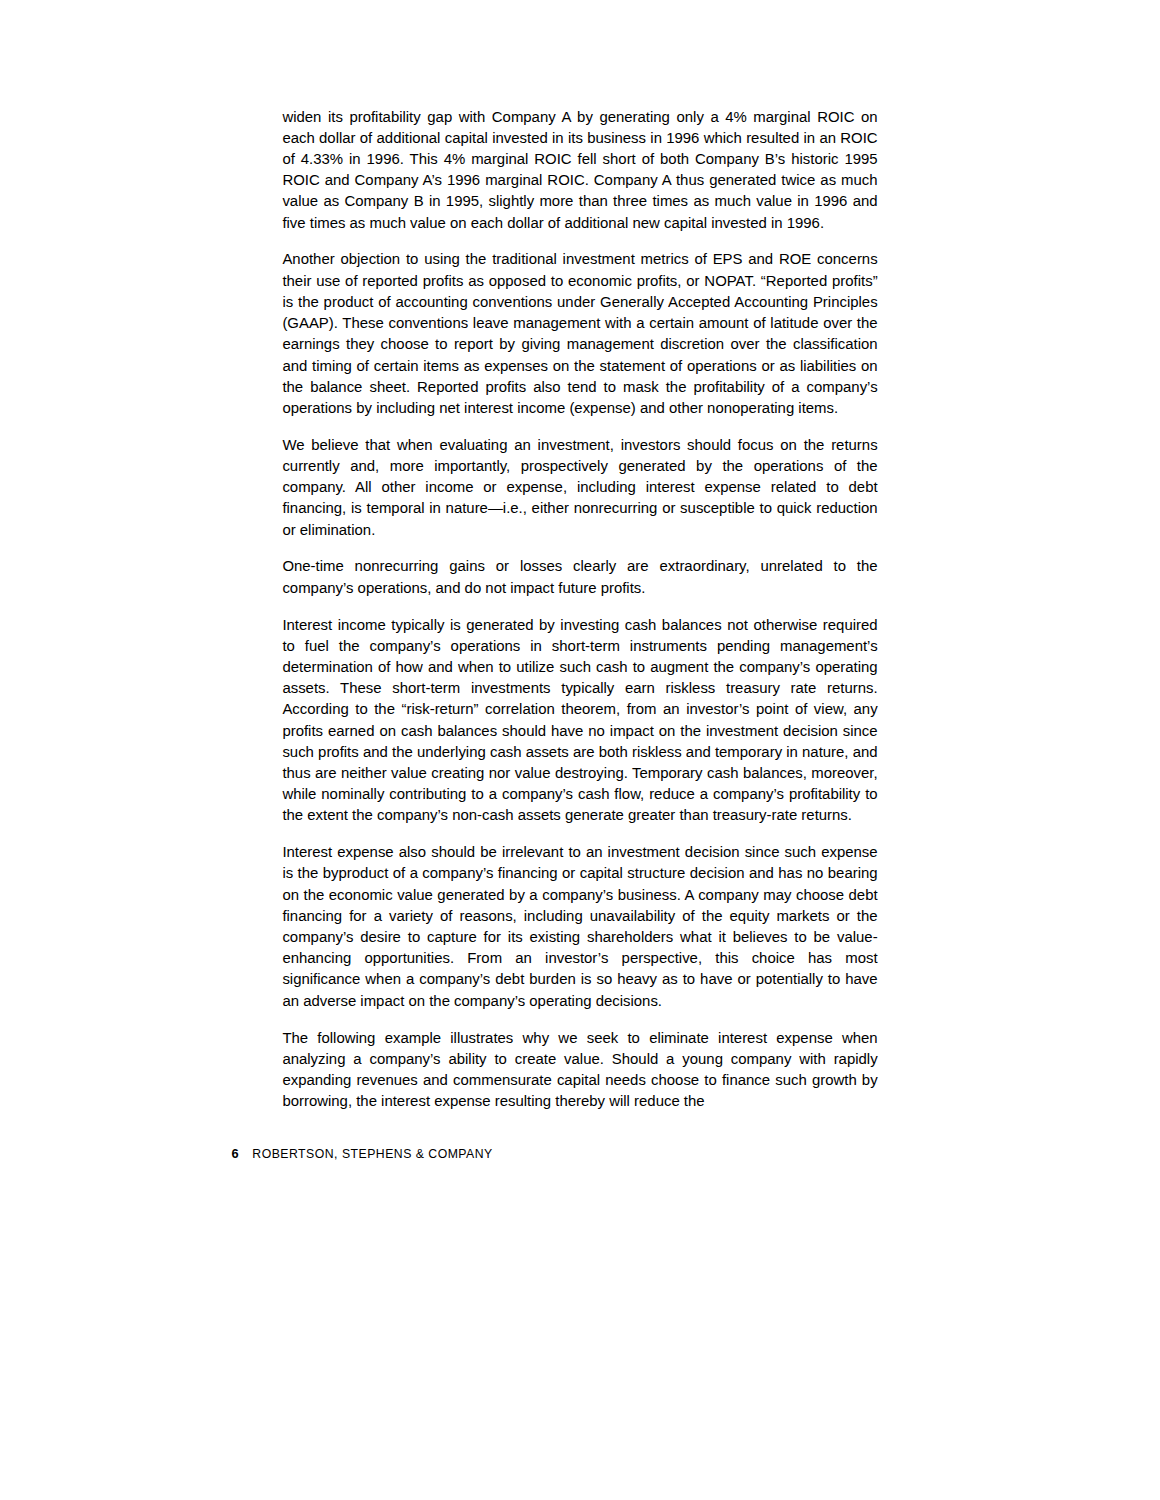widen its profitability gap with Company A by generating only a 4% marginal ROIC on each dollar of additional capital invested in its business in 1996 which resulted in an ROIC of 4.33% in 1996. This 4% marginal ROIC fell short of both Company B’s historic 1995 ROIC and Company A’s 1996 marginal ROIC. Company A thus generated twice as much value as Company B in 1995, slightly more than three times as much value in 1996 and five times as much value on each dollar of additional new capital invested in 1996.
Another objection to using the traditional investment metrics of EPS and ROE concerns their use of reported profits as opposed to economic profits, or NOPAT. “Reported profits” is the product of accounting conventions under Generally Accepted Accounting Principles (GAAP). These conventions leave management with a certain amount of latitude over the earnings they choose to report by giving management discretion over the classification and timing of certain items as expenses on the statement of operations or as liabilities on the balance sheet. Reported profits also tend to mask the profitability of a company’s operations by including net interest income (expense) and other nonoperating items.
We believe that when evaluating an investment, investors should focus on the returns currently and, more importantly, prospectively generated by the operations of the company. All other income or expense, including interest expense related to debt financing, is temporal in nature—i.e., either nonrecurring or susceptible to quick reduction or elimination.
One-time nonrecurring gains or losses clearly are extraordinary, unrelated to the company’s operations, and do not impact future profits.
Interest income typically is generated by investing cash balances not otherwise required to fuel the company’s operations in short-term instruments pending management’s determination of how and when to utilize such cash to augment the company’s operating assets. These short-term investments typically earn riskless treasury rate returns. According to the “risk-return” correlation theorem, from an investor’s point of view, any profits earned on cash balances should have no impact on the investment decision since such profits and the underlying cash assets are both riskless and temporary in nature, and thus are neither value creating nor value destroying. Temporary cash balances, moreover, while nominally contributing to a company’s cash flow, reduce a company’s profitability to the extent the company’s non-cash assets generate greater than treasury-rate returns.
Interest expense also should be irrelevant to an investment decision since such expense is the byproduct of a company’s financing or capital structure decision and has no bearing on the economic value generated by a company’s business. A company may choose debt financing for a variety of reasons, including unavailability of the equity markets or the company’s desire to capture for its existing shareholders what it believes to be value-enhancing opportunities. From an investor’s perspective, this choice has most significance when a company’s debt burden is so heavy as to have or potentially to have an adverse impact on the company’s operating decisions.
The following example illustrates why we seek to eliminate interest expense when analyzing a company’s ability to create value. Should a young company with rapidly expanding revenues and commensurate capital needs choose to finance such growth by borrowing, the interest expense resulting thereby will reduce the
6 ROBERTSON, STEPHENS & COMPANY